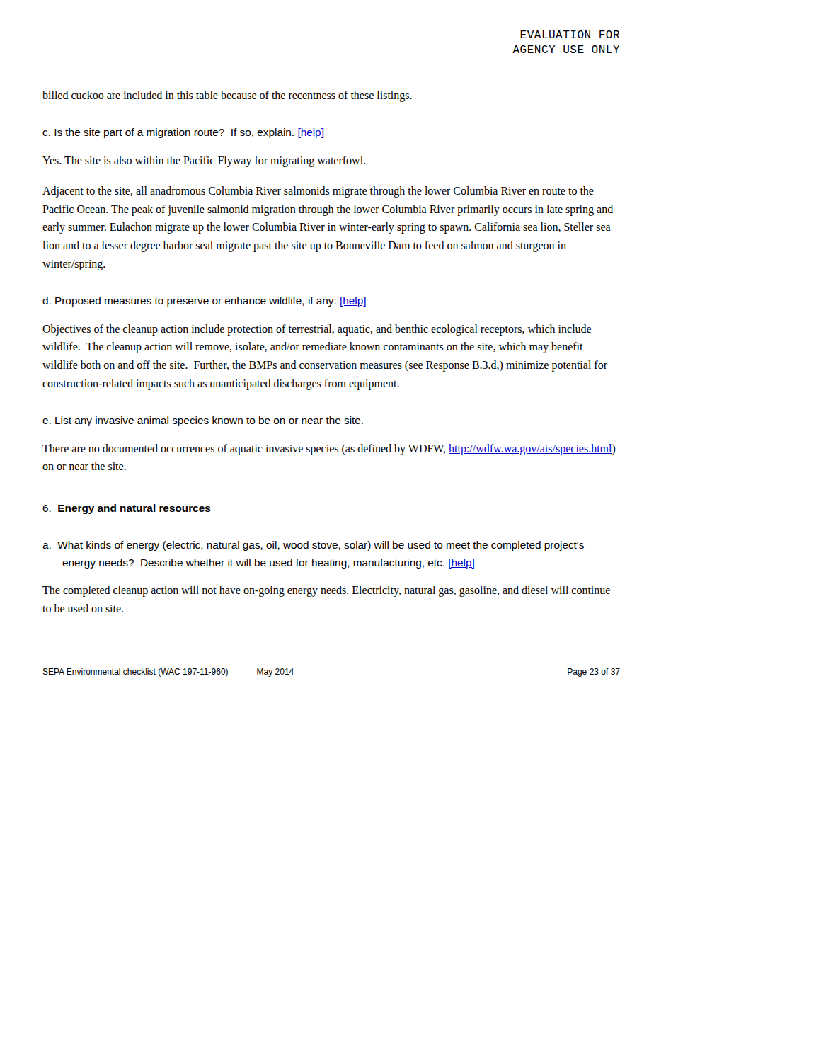EVALUATION FOR
AGENCY USE ONLY
billed cuckoo are included in this table because of the recentness of these listings.
c. Is the site part of a migration route? If so, explain. [help]
Yes. The site is also within the Pacific Flyway for migrating waterfowl.
Adjacent to the site, all anadromous Columbia River salmonids migrate through the lower Columbia River en route to the Pacific Ocean. The peak of juvenile salmonid migration through the lower Columbia River primarily occurs in late spring and early summer. Eulachon migrate up the lower Columbia River in winter-early spring to spawn. California sea lion, Steller sea lion and to a lesser degree harbor seal migrate past the site up to Bonneville Dam to feed on salmon and sturgeon in winter/spring.
d. Proposed measures to preserve or enhance wildlife, if any: [help]
Objectives of the cleanup action include protection of terrestrial, aquatic, and benthic ecological receptors, which include wildlife. The cleanup action will remove, isolate, and/or remediate known contaminants on the site, which may benefit wildlife both on and off the site. Further, the BMPs and conservation measures (see Response B.3.d,) minimize potential for construction-related impacts such as unanticipated discharges from equipment.
e. List any invasive animal species known to be on or near the site.
There are no documented occurrences of aquatic invasive species (as defined by WDFW, http://wdfw.wa.gov/ais/species.html) on or near the site.
6. Energy and natural resources
a. What kinds of energy (electric, natural gas, oil, wood stove, solar) will be used to meet the completed project's energy needs? Describe whether it will be used for heating, manufacturing, etc. [help]
The completed cleanup action will not have on-going energy needs. Electricity, natural gas, gasoline, and diesel will continue to be used on site.
SEPA Environmental checklist (WAC 197-11-960)
May 2014
Page 23 of 37